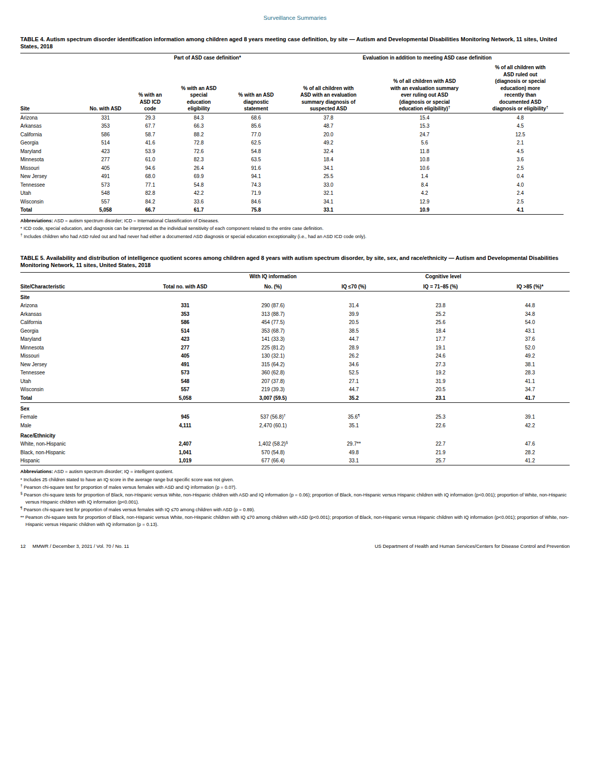Surveillance Summaries
TABLE 4. Autism spectrum disorder identification information among children aged 8 years meeting case definition, by site — Autism and Developmental Disabilities Monitoring Network, 11 sites, United States, 2018
| | | Part of ASD case definition* | Evaluation in addition to meeting ASD case definition |
| --- | --- | --- | --- |
| Site | No. with ASD | % with an ASD ICD code | % with an ASD special education eligibility | % with an ASD diagnostic statement | % of all children with ASD with an evaluation summary diagnosis of suspected ASD | % of all children with ASD with an evaluation summary ever ruling out ASD (diagnosis or special education eligibility) † | % of all children with ASD ruled out (diagnosis or special education) more recently than documented ASD diagnosis or eligibility † |
| Arizona | 331 | 29.3 | 84.3 | 68.6 | 37.8 | 15.4 | 4.8 |
| Arkansas | 353 | 67.7 | 66.3 | 85.6 | 48.7 | 15.3 | 4.5 |
| California | 586 | 58.7 | 88.2 | 77.0 | 20.0 | 24.7 | 12.5 |
| Georgia | 514 | 41.6 | 72.8 | 62.5 | 49.2 | 5.6 | 2.1 |
| Maryland | 423 | 53.9 | 72.6 | 54.8 | 32.4 | 11.8 | 4.5 |
| Minnesota | 277 | 61.0 | 82.3 | 63.5 | 18.4 | 10.8 | 3.6 |
| Missouri | 405 | 94.6 | 26.4 | 91.6 | 34.1 | 10.6 | 2.5 |
| New Jersey | 491 | 68.0 | 69.9 | 94.1 | 25.5 | 1.4 | 0.4 |
| Tennessee | 573 | 77.1 | 54.8 | 74.3 | 33.0 | 8.4 | 4.0 |
| Utah | 548 | 82.8 | 42.2 | 71.9 | 32.1 | 4.2 | 2.4 |
| Wisconsin | 557 | 84.2 | 33.6 | 84.6 | 34.1 | 12.9 | 2.5 |
| Total | 5,058 | 66.7 | 61.7 | 75.8 | 33.1 | 10.9 | 4.1 |
Abbreviations: ASD = autism spectrum disorder; ICD = International Classification of Diseases.
* ICD code, special education, and diagnosis can be interpreted as the individual sensitivity of each component related to the entire case definition.
† Includes children who had ASD ruled out and had never had either a documented ASD diagnosis or special education exceptionality (i.e., had an ASD ICD code only).
TABLE 5. Availability and distribution of intelligence quotient scores among children aged 8 years with autism spectrum disorder, by site, sex, and race/ethnicity — Autism and Developmental Disabilities Monitoring Network, 11 sites, United States, 2018
| | | With IQ information | Cognitive level |
| --- | --- | --- | --- |
| Site/Characteristic | Total no. with ASD | No. (%) | IQ ≤70 (%) | IQ = 71–85 (%) | IQ >85 (%)* |
| Site |
| Arizona | 331 | 290 (87.6) | 31.4 | 23.8 | 44.8 |
| Arkansas | 353 | 313 (88.7) | 39.9 | 25.2 | 34.8 |
| California | 586 | 454 (77.5) | 20.5 | 25.6 | 54.0 |
| Georgia | 514 | 353 (68.7) | 38.5 | 18.4 | 43.1 |
| Maryland | 423 | 141 (33.3) | 44.7 | 17.7 | 37.6 |
| Minnesota | 277 | 225 (81.2) | 28.9 | 19.1 | 52.0 |
| Missouri | 405 | 130 (32.1) | 26.2 | 24.6 | 49.2 |
| New Jersey | 491 | 315 (64.2) | 34.6 | 27.3 | 38.1 |
| Tennessee | 573 | 360 (62.8) | 52.5 | 19.2 | 28.3 |
| Utah | 548 | 207 (37.8) | 27.1 | 31.9 | 41.1 |
| Wisconsin | 557 | 219 (39.3) | 44.7 | 20.5 | 34.7 |
| Total | 5,058 | 3,007 (59.5) | 35.2 | 23.1 | 41.7 |
| Sex |
| Female | 945 | 537 (56.8) † | 35.6 ¶ | 25.3 | 39.1 |
| Male | 4,111 | 2,470 (60.1) | 35.1 | 22.6 | 42.2 |
| Race/Ethnicity |
| White, non-Hispanic | 2,407 | 1,402 (58.2) § | 29.7** | 22.7 | 47.6 |
| Black, non-Hispanic | 1,041 | 570 (54.8) | 49.8 | 21.9 | 28.2 |
| Hispanic | 1,019 | 677 (66.4) | 33.1 | 25.7 | 41.2 |
Abbreviations: ASD = autism spectrum disorder; IQ = intelligent quotient.
* Includes 25 children stated to have an IQ score in the average range but specific score was not given.
† Pearson chi-square test for proportion of males versus females with ASD and IQ information (p = 0.07).
§ Pearson chi-square tests for proportion of Black, non-Hispanic versus White, non-Hispanic children with ASD and IQ information (p = 0.06); proportion of Black, non-Hispanic versus Hispanic children with IQ information (p<0.001); proportion of White, non-Hispanic versus Hispanic children with IQ information (p<0.001).
¶ Pearson chi-square test for proportion of males versus females with IQ ≤70 among children with ASD (p = 0.89).
** Pearson chi-square tests for proportion of Black, non-Hispanic versus White, non-Hispanic children with IQ ≤70 among children with ASD (p<0.001); proportion of Black, non-Hispanic versus Hispanic children with IQ information (p<0.001); proportion of White, non-Hispanic versus Hispanic children with IQ information (p = 0.13).
12 MMWR / December 3, 2021 / Vol. 70 / No. 11
US Department of Health and Human Services/Centers for Disease Control and Prevention